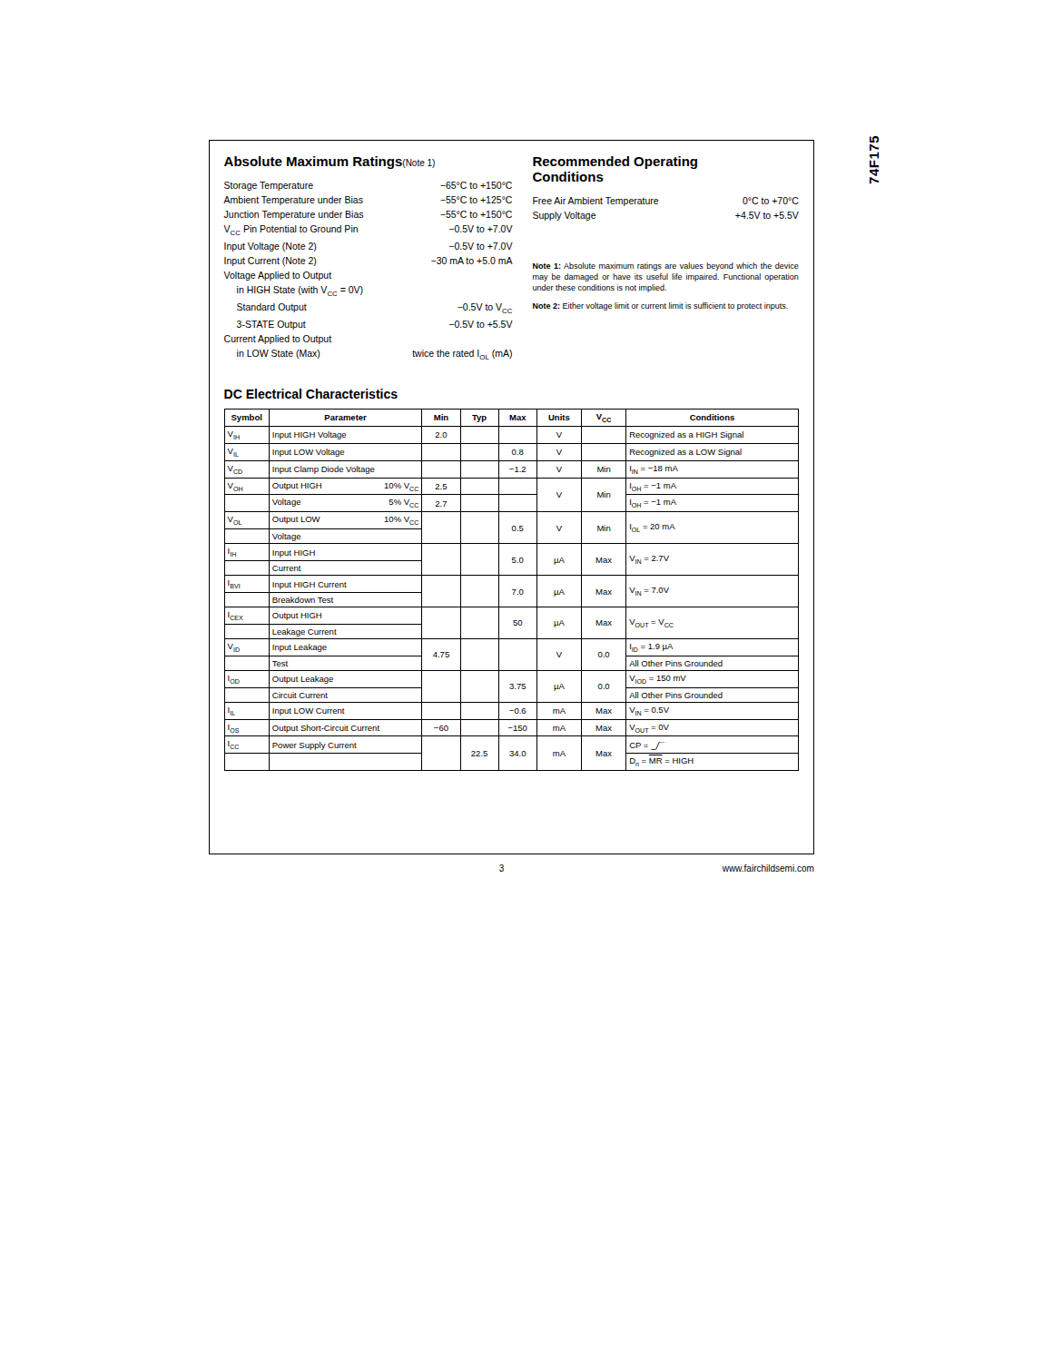74F175
Absolute Maximum Ratings(Note 1)
| Storage Temperature | −65°C to +150°C |
| Ambient Temperature under Bias | −55°C to +125°C |
| Junction Temperature under Bias | −55°C to +150°C |
| V CC Pin Potential to Ground Pin | −0.5V to +7.0V |
| Input Voltage (Note 2) | −0.5V to +7.0V |
| Input Current (Note 2) | −30 mA to +5.0 mA |
| Voltage Applied to Output | |
| in HIGH State (with V CC = 0V) | |
| Standard Output | −0.5V to V CC |
| 3-STATE Output | −0.5V to +5.5V |
| Current Applied to Output | |
| in LOW State (Max) | twice the rated I OL (mA) |
Recommended Operating
Conditions
| Free Air Ambient Temperature | 0°C to +70°C |
| Supply Voltage | +4.5V to +5.5V |
Note 1: Absolute maximum ratings are values beyond which the device may be damaged or have its useful life impaired. Functional operation under these conditions is not implied.
Note 2: Either voltage limit or current limit is sufficient to protect inputs.
DC Electrical Characteristics
| Symbol | Parameter | Min | Typ | Max | Units | V CC | Conditions |
| --- | --- | --- | --- | --- | --- | --- | --- |
| V IH | Input HIGH Voltage | 2.0 | | | V | | Recognized as a HIGH Signal |
| V IL | Input LOW Voltage | | | 0.8 | V | | Recognized as a LOW Signal |
| V CD | Input Clamp Diode Voltage | | | −1.2 | V | Min | I IN = −18 mA |
| V OH | Output HIGH 10% V CC | 2.5 | | | V | Min | I OH = −1 mA |
| | Voltage 5% V CC | 2.7 | | | I OH = −1 mA |
| V OL | Output LOW 10% V CC | | | 0.5 | V | Min | I OL = 20 mA |
| | Voltage |
| I IH | Input HIGH | | | 5.0 | µA | Max | V IN = 2.7V |
| | Current |
| I BVI | Input HIGH Current | | | 7.0 | µA | Max | V IN = 7.0V |
| | Breakdown Test |
| I CEX | Output HIGH | | | 50 | µA | Max | V OUT = V CC |
| | Leakage Current |
| V ID | Input Leakage | 4.75 | | | V | 0.0 | I ID = 1.9 µA |
| | Test | All Other Pins Grounded |
| I OD | Output Leakage | | | 3.75 | µA | 0.0 | V IOD = 150 mV |
| | Circuit Current | All Other Pins Grounded |
| I IL | Input LOW Current | | | −0.6 | mA | Max | V IN = 0.5V |
| I OS | Output Short-Circuit Current | −60 | | −150 | mA | Max | V OUT = 0V |
| I CC | Power Supply Current | | 22.5 | 34.0 | mA | Max | CP = ‿∕‾ |
| | | D n = MR = HIGH |
3 www.fairchildsemi.com